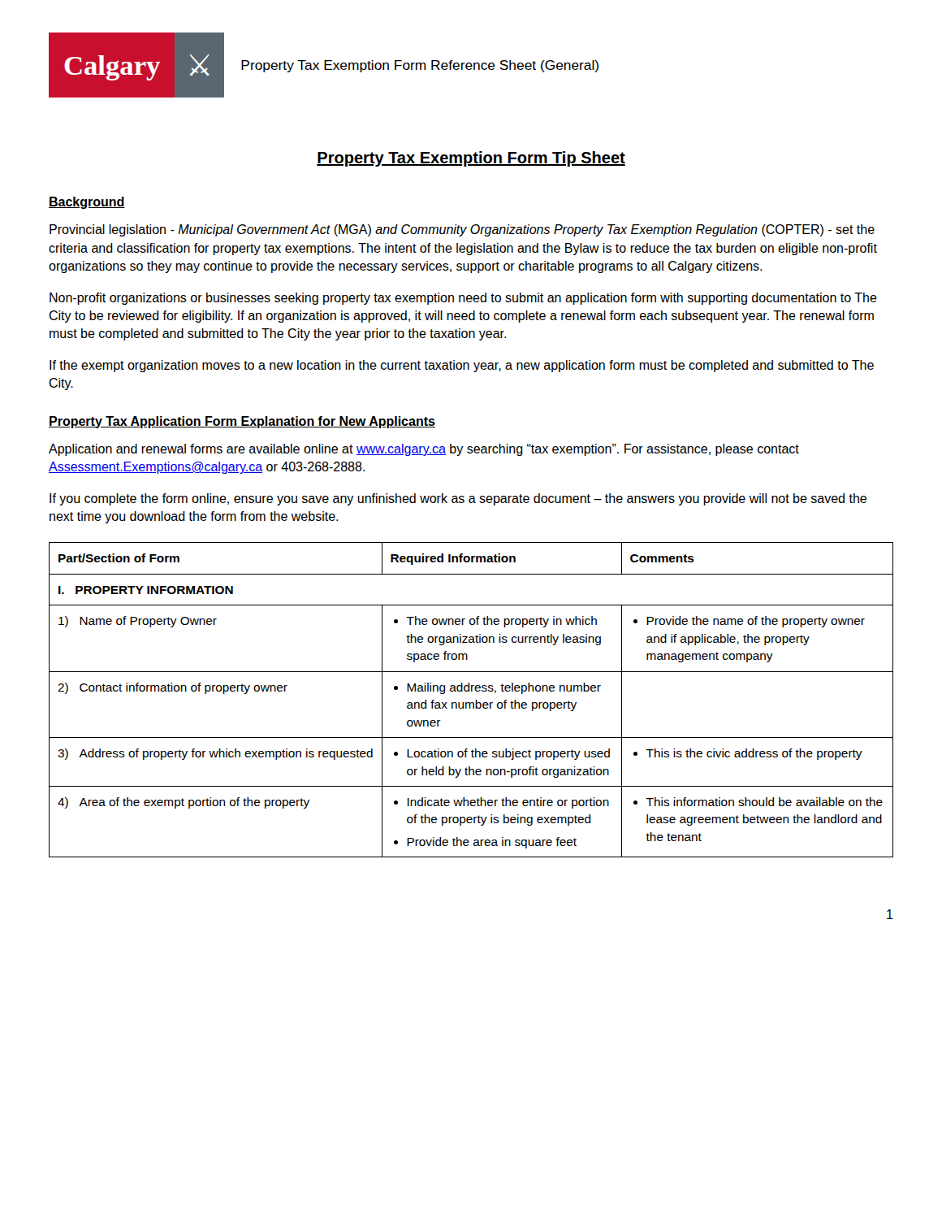Calgary
⚔
Property Tax Exemption Form Reference Sheet (General)
Property Tax Exemption Form Tip Sheet
Background
Provincial legislation - Municipal Government Act (MGA) and Community Organizations Property Tax Exemption Regulation (COPTER) - set the criteria and classification for property tax exemptions. The intent of the legislation and the Bylaw is to reduce the tax burden on eligible non-profit organizations so they may continue to provide the necessary services, support or charitable programs to all Calgary citizens.
Non-profit organizations or businesses seeking property tax exemption need to submit an application form with supporting documentation to The City to be reviewed for eligibility. If an organization is approved, it will need to complete a renewal form each subsequent year. The renewal form must be completed and submitted to The City the year prior to the taxation year.
If the exempt organization moves to a new location in the current taxation year, a new application form must be completed and submitted to The City.
Property Tax Application Form Explanation for New Applicants
Application and renewal forms are available online at www.calgary.ca by searching “tax exemption”. For assistance, please contact Assessment.Exemptions@calgary.ca or 403-268-2888.
If you complete the form online, ensure you save any unfinished work as a separate document – the answers you provide will not be saved the next time you download the form from the website.
| Part/Section of Form | Required Information | Comments |
| --- | --- | --- |
| I. PROPERTY INFORMATION |
| 1) Name of Property Owner | The owner of the property in which the organization is currently leasing space from | Provide the name of the property owner and if applicable, the property management company |
| 2) Contact information of property owner | Mailing address, telephone number and fax number of the property owner | |
| 3) Address of property for which exemption is requested | Location of the subject property used or held by the non-profit organization | This is the civic address of the property |
| 4) Area of the exempt portion of the property | Indicate whether the entire or portion of the property is being exempted Provide the area in square feet | This information should be available on the lease agreement between the landlord and the tenant |
1